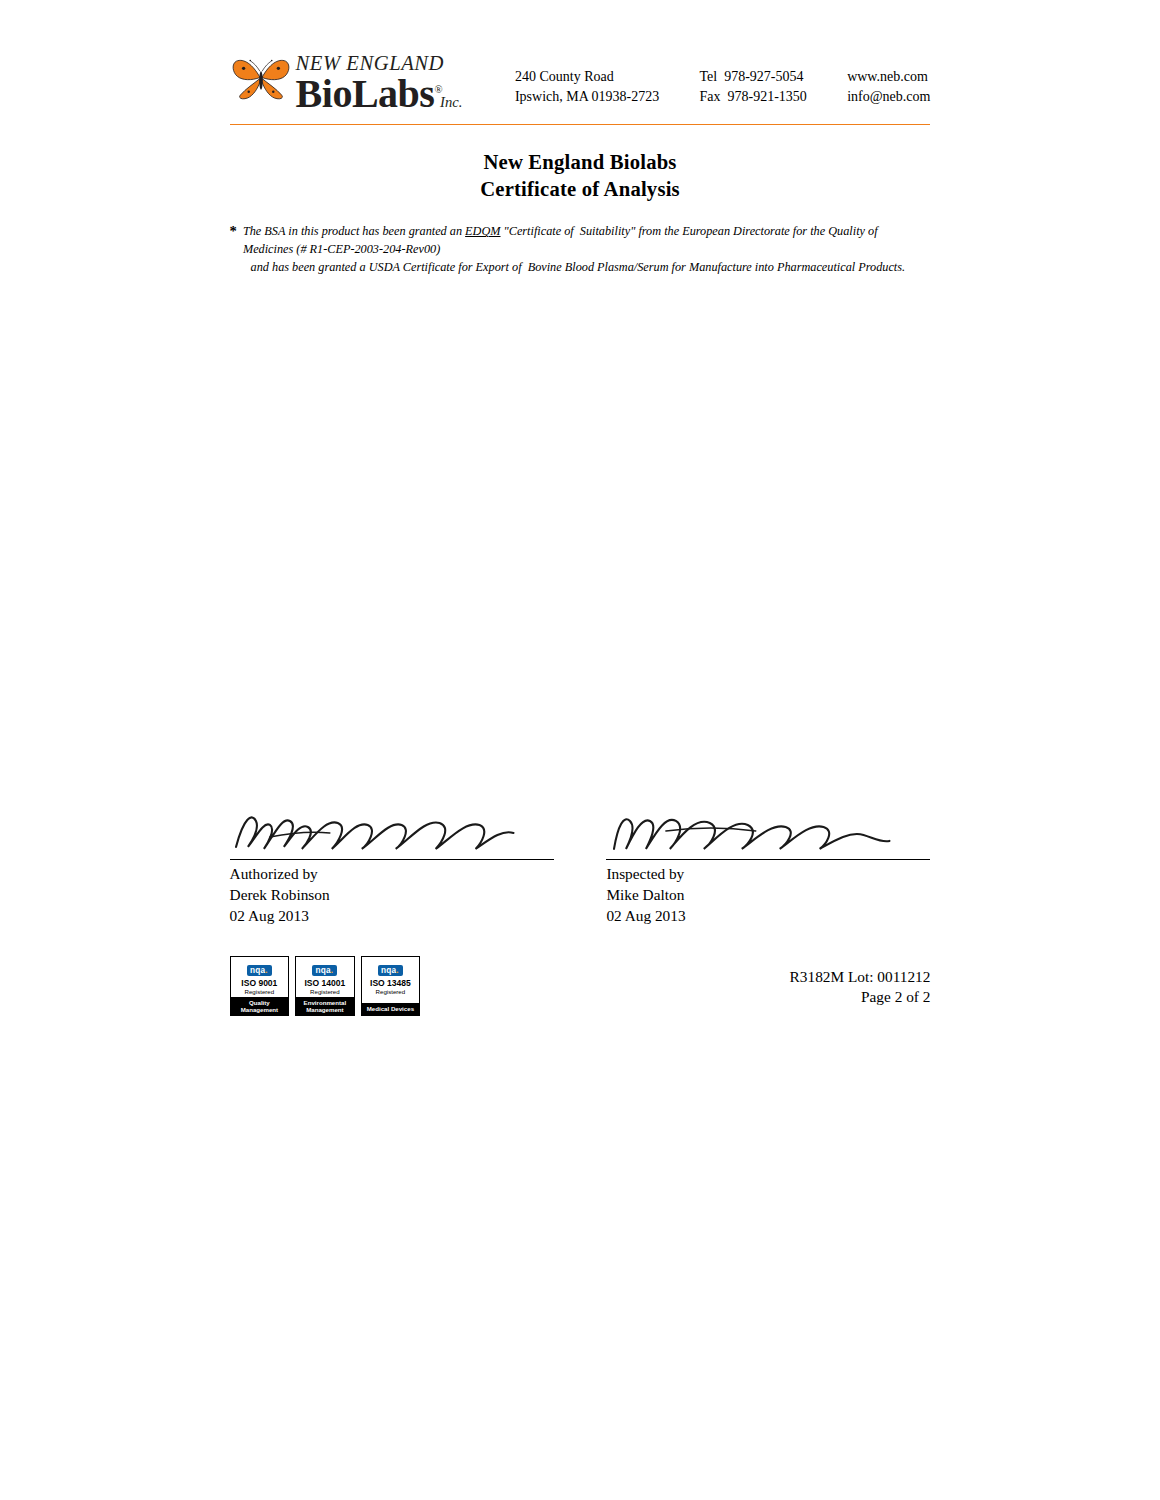NEW ENGLAND BioLabs®Inc.
240 County Road
Ipswich, MA 01938-2723
Tel 978-927-5054
Fax 978-921-1350
www.neb.com
info@neb.com
New England Biolabs
Certificate of Analysis
* The BSA in this product has been granted an EDQM "Certificate of Suitability" from the European Directorate for the Quality of Medicines (# R1-CEP-2003-204-Rev00) and has been granted a USDA Certificate for Export of Bovine Blood Plasma/Serum for Manufacture into Pharmaceutical Products.
Authorized by Derek Robinson 02 Aug 2013
Inspected by Mike Dalton 02 Aug 2013
nqa.
ISO 9001
Registered
Quality
Management
nqa.
ISO 14001
Registered
Environmental
Management
nqa.
ISO 13485
Registered
Medical Devices
R3182M Lot: 0011212
Page 2 of 2